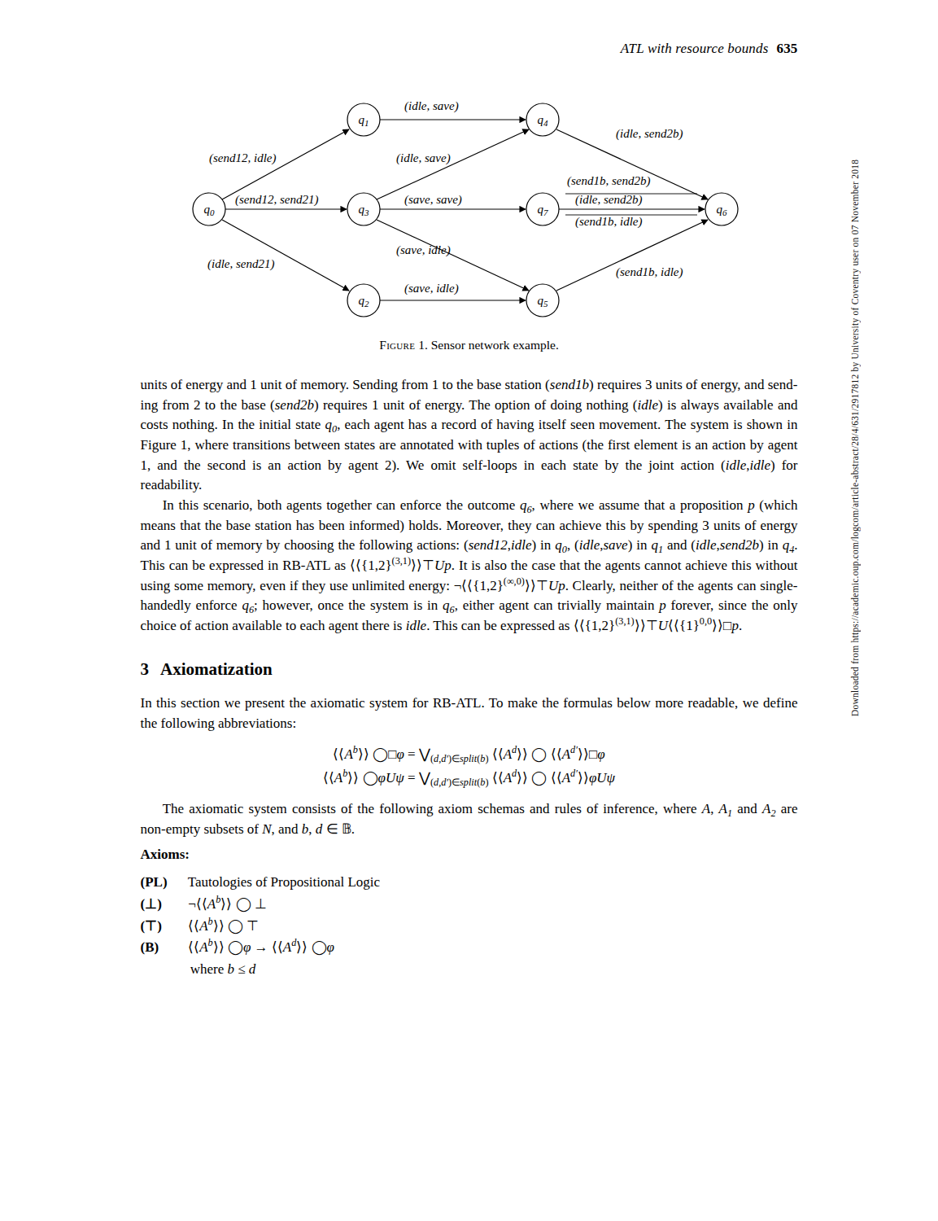Downloaded from https://academic.oup.com/logcom/article-abstract/28/4/631/2917812 by University of Coventry user on 07 November 2018
ATL with resource bounds 635
q0 q1 q3 q2 q4 q7 q5 q6 (send12, idle) (send12, send21) (idle, send21) (idle, save) (idle, save) (save, save) (save, idle) (save, idle) (idle, send2b) (send1b, send2b) (idle, send2b) (send1b, idle) (send1b, idle)
Figure 1. Sensor network example.
units of energy and 1 unit of memory. Sending from 1 to the base station (send1b) requires 3 units of energy, and sending from 2 to the base (send2b) requires 1 unit of energy. The option of doing nothing (idle) is always available and costs nothing. In the initial state q0, each agent has a record of having itself seen movement. The system is shown in Figure 1, where transitions between states are annotated with tuples of actions (the first element is an action by agent 1, and the second is an action by agent 2). We omit self-loops in each state by the joint action (idle,idle) for readability.
In this scenario, both agents together can enforce the outcome q6, where we assume that a proposition p (which means that the base station has been informed) holds. Moreover, they can achieve this by spending 3 units of energy and 1 unit of memory by choosing the following actions: (send12,idle) in q0, (idle,save) in q1 and (idle,send2b) in q4. This can be expressed in RB-ATL as ⟨⟨{1,2}(3,1)⟩⟩⊤Up. It is also the case that the agents cannot achieve this without using some memory, even if they use unlimited energy: ¬⟨⟨{1,2}(∞,0)⟩⟩⊤Up. Clearly, neither of the agents can single-handedly enforce q6; however, once the system is in q6, either agent can trivially maintain p forever, since the only choice of action available to each agent there is idle. This can be expressed as ⟨⟨{1,2}(3,1)⟩⟩⊤U⟨⟨{1}0,0⟩⟩□p.
3 Axiomatization
In this section we present the axiomatic system for RB-ATL. To make the formulas below more readable, we define the following abbreviations:
⟨⟨Ab⟩⟩ ◯□φ = ⋁(d,d′)∈split(b) ⟨⟨Ad⟩⟩ ◯ ⟨⟨Ad′⟩⟩□φ ⟨⟨Ab⟩⟩ ◯φUψ = ⋁(d,d′)∈split(b) ⟨⟨Ad⟩⟩ ◯ ⟨⟨Ad′⟩⟩φUψ
The axiomatic system consists of the following axiom schemas and rules of inference, where A, A1 and A2 are non-empty subsets of N, and b, d ∈ 𝔹.
Axioms:
(PL) Tautologies of Propositional Logic
(⊥) ¬⟨⟨Ab⟩⟩ ◯ ⊥
(⊤) ⟨⟨Ab⟩⟩ ◯ ⊤
(B) ⟨⟨Ab⟩⟩ ◯φ → ⟨⟨Ad⟩⟩ ◯φ
where b ≤ d